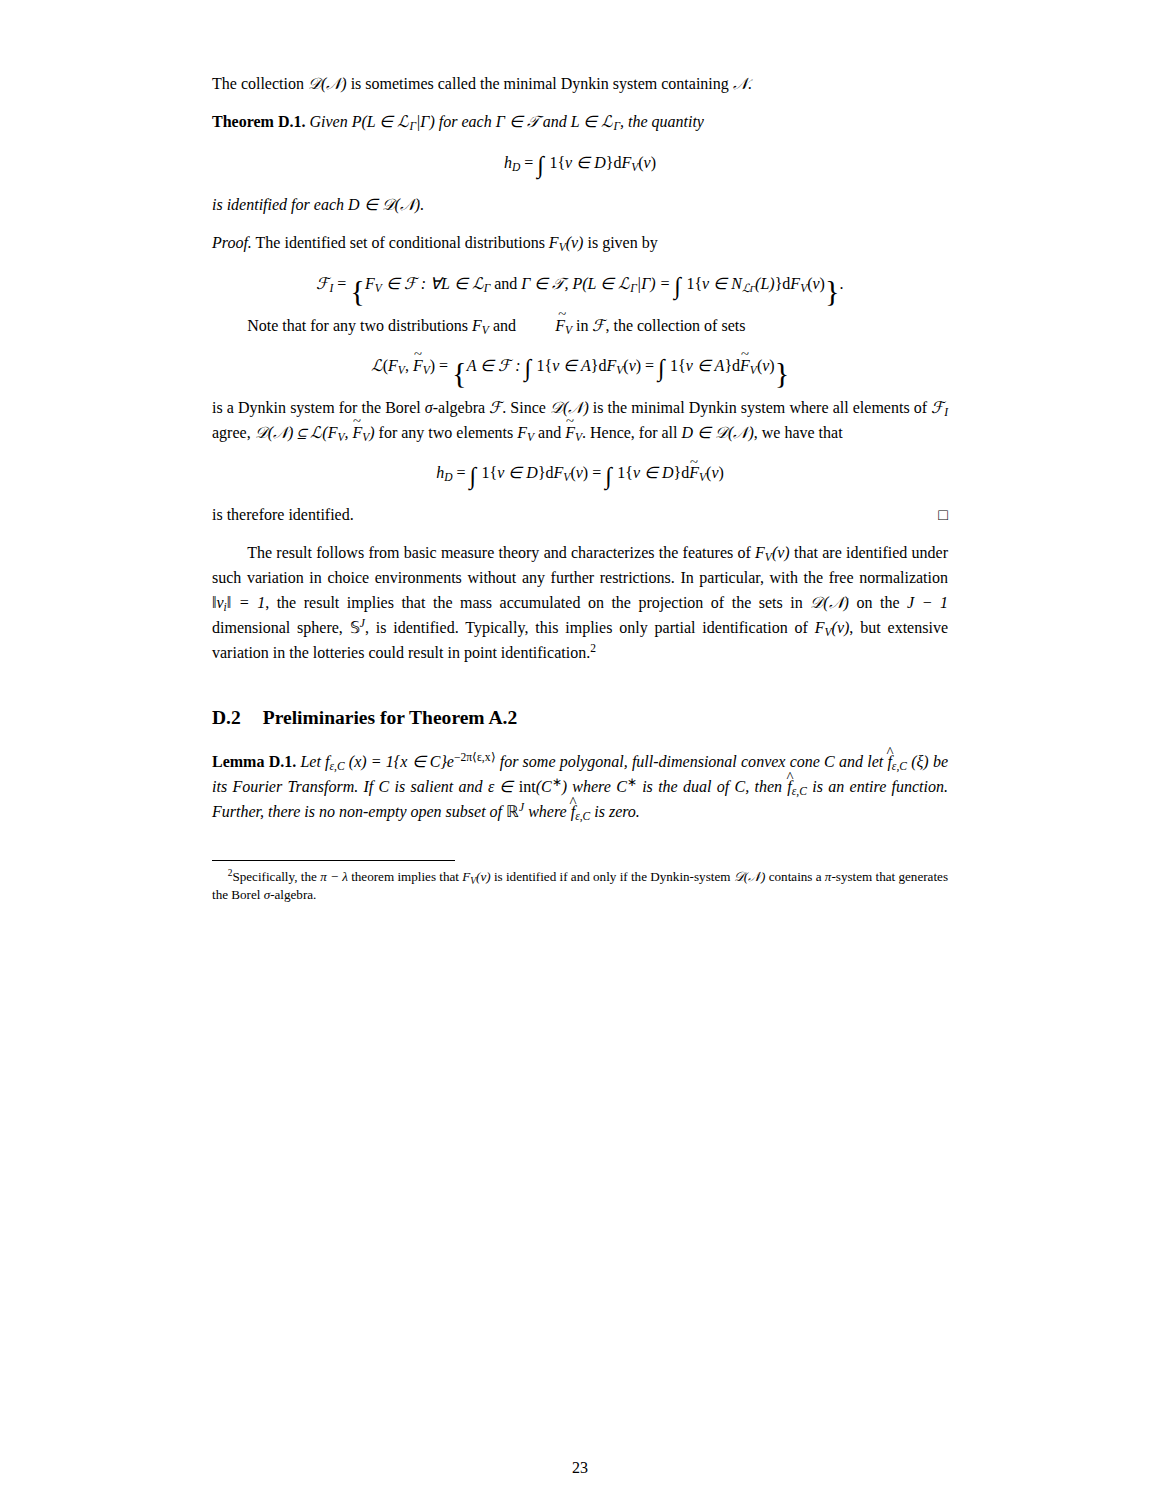The collection 𝒟(𝒩) is sometimes called the minimal Dynkin system containing 𝒩.
Theorem D.1. Given P(L ∈ ℒΓ|Γ) for each Γ ∈ 𝒯 and L ∈ ℒΓ, the quantity
hD = ∫ 1{v ∈ D}dFV(v)
is identified for each D ∈ 𝒟(𝒩).
Proof. The identified set of conditional distributions FV(v) is given by
ℱI = {FV ∈ ℱ : ∀L ∈ ℒΓ and Γ ∈ 𝒯, P(L ∈ ℒΓ|Γ) = ∫ 1{v ∈ NℒΓ(L)}dFV(v)}.
Note that for any two distributions FV and FV in ℱ, the collection of sets
ℒ(FV, FV) = {A ∈ ℱ : ∫ 1{v ∈ A}dFV(v) = ∫ 1{v ∈ A}dFV(v)}
is a Dynkin system for the Borel σ-algebra ℱ. Since 𝒟(𝒩) is the minimal Dynkin system where all elements of ℱI agree, 𝒟(𝒩) ⊆ ℒ(FV, FV) for any two elements FV and FV. Hence, for all D ∈ 𝒟(𝒩), we have that
hD = ∫ 1{v ∈ D}dFV(v) = ∫ 1{v ∈ D}dFV(v)
is therefore identified. □
The result follows from basic measure theory and characterizes the features of FV(v) that are identified under such variation in choice environments without any further restrictions. In particular, with the free normalization ‖vi‖ = 1, the result implies that the mass accumulated on the projection of the sets in 𝒟(𝒩) on the J − 1 dimensional sphere, 𝕊J, is identified. Typically, this implies only partial identification of FV(v), but extensive variation in the lotteries could result in point identification.2
D.2 Preliminaries for Theorem A.2
Lemma D.1. Let fε,C (x) = 1{x ∈ C}e−2π⟨ε,x⟩ for some polygonal, full-dimensional convex cone C and let fε,C (ξ) be its Fourier Transform. If C is salient and ε ∈ int(C∗) where C∗ is the dual of C, then fε,C is an entire function. Further, there is no non-empty open subset of ℝJ where fε,C is zero.
2Specifically, the π − λ theorem implies that FV(v) is identified if and only if the Dynkin-system 𝒟(𝒩) contains a π-system that generates the Borel σ-algebra.
23